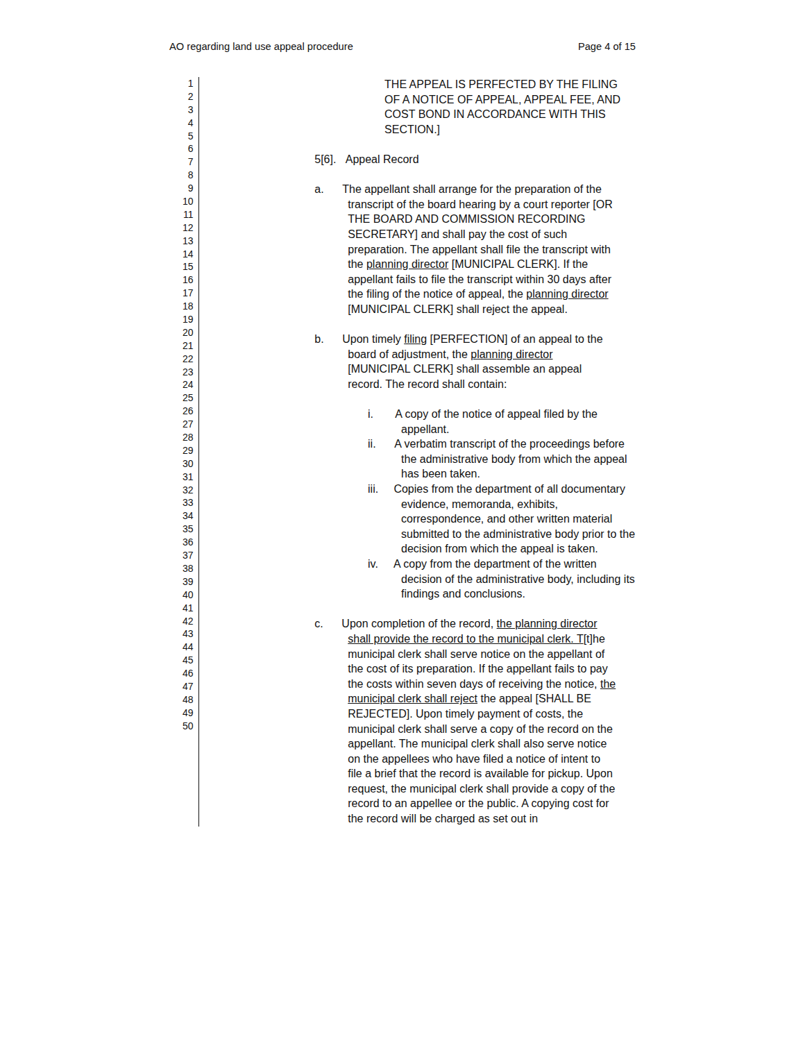AO regarding land use appeal procedure
Page 4 of 15
12345 678910 1112131415 1617181920 2122232425 2627282930 3132333435 3637383940 4142434445 4647484950
THE APPEAL IS PERFECTED BY THE FILING
OF A NOTICE OF APPEAL, APPEAL FEE, AND
COST BOND IN ACCORDANCE WITH THIS
SECTION.]
5[6]. Appeal Record
a. The appellant shall arrange for the preparation of the
transcript of the board hearing by a court reporter [OR
THE BOARD AND COMMISSION RECORDING
SECRETARY] and shall pay the cost of such
preparation. The appellant shall file the transcript with
the planning director [MUNICIPAL CLERK]. If the
appellant fails to file the transcript within 30 days after
the filing of the notice of appeal, the planning director
[MUNICIPAL CLERK] shall reject the appeal.
b. Upon timely filing [PERFECTION] of an appeal to the
board of adjustment, the planning director
[MUNICIPAL CLERK] shall assemble an appeal
record. The record shall contain:
i. A copy of the notice of appeal filed by the
appellant.
ii. A verbatim transcript of the proceedings before
the administrative body from which the appeal
has been taken.
iii. Copies from the department of all documentary
evidence, memoranda, exhibits,
correspondence, and other written material
submitted to the administrative body prior to the
decision from which the appeal is taken.
iv. A copy from the department of the written
decision of the administrative body, including its
findings and conclusions.
c. Upon completion of the record, the planning director
shall provide the record to the municipal clerk. T[t]he
municipal clerk shall serve notice on the appellant of
the cost of its preparation. If the appellant fails to pay
the costs within seven days of receiving the notice, the
municipal clerk shall reject the appeal [SHALL BE
REJECTED]. Upon timely payment of costs, the
municipal clerk shall serve a copy of the record on the
appellant. The municipal clerk shall also serve notice
on the appellees who have filed a notice of intent to
file a brief that the record is available for pickup. Upon
request, the municipal clerk shall provide a copy of the
record to an appellee or the public. A copying cost for
the record will be charged as set out in